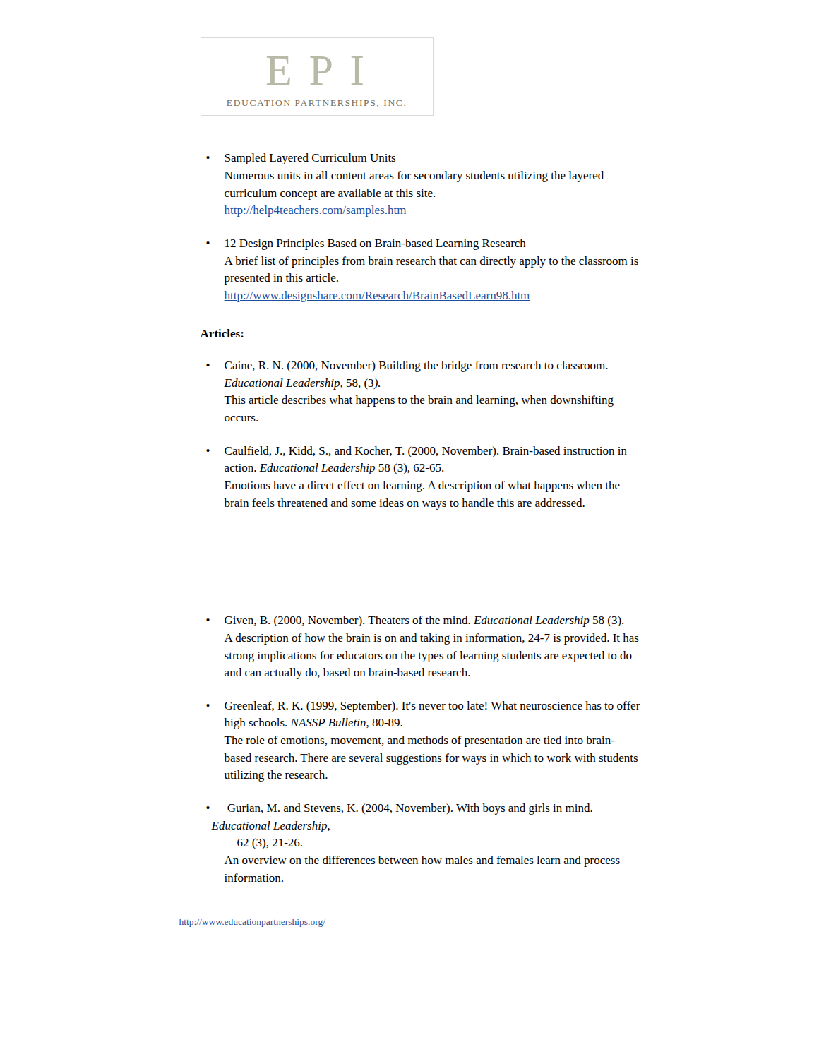EPI
EDUCATION PARTNERSHIPS, INC.
Sampled Layered Curriculum Units Numerous units in all content areas for secondary students utilizing the layered curriculum concept are available at this site. http://help4teachers.com/samples.htm
12 Design Principles Based on Brain-based Learning Research A brief list of principles from brain research that can directly apply to the classroom is presented in this article. http://www.designshare.com/Research/BrainBasedLearn98.htm
Articles:
Caine, R. N. (2000, November) Building the bridge from research to classroom. Educational Leadership, 58, (3). This article describes what happens to the brain and learning, when downshifting occurs.
Caulfield, J., Kidd, S., and Kocher, T. (2000, November). Brain-based instruction in action. Educational Leadership 58 (3), 62-65. Emotions have a direct effect on learning. A description of what happens when the brain feels threatened and some ideas on ways to handle this are addressed.
Given, B. (2000, November). Theaters of the mind. Educational Leadership 58 (3). A description of how the brain is on and taking in information, 24-7 is provided. It has strong implications for educators on the types of learning students are expected to do and can actually do, based on brain-based research.
Greenleaf, R. K. (1999, September). It's never too late! What neuroscience has to offer high schools. NASSP Bulletin, 80-89. The role of emotions, movement, and methods of presentation are tied into brain-based research. There are several suggestions for ways in which to work with students utilizing the research.
Gurian, M. and Stevens, K. (2004, November). With boys and girls in mind. Educational Leadership, 62 (3), 21-26. An overview on the differences between how males and females learn and process information.
http://www.educationpartnerships.org/